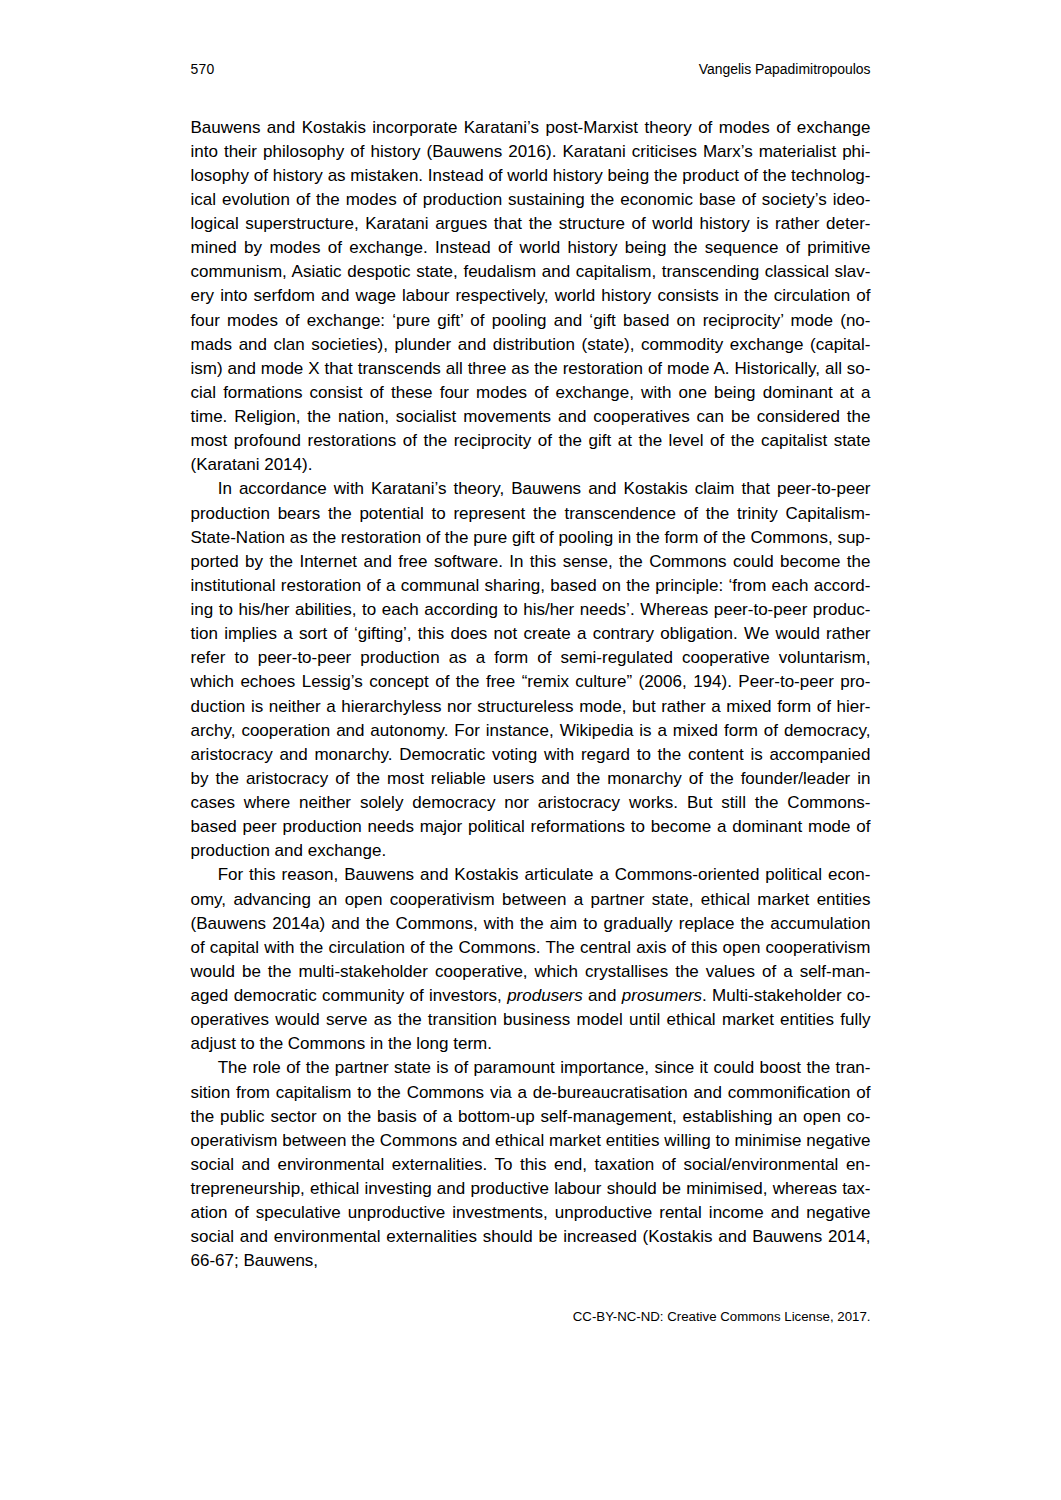570 Vangelis Papadimitropoulos
Bauwens and Kostakis incorporate Karatani’s post-Marxist theory of modes of exchange into their philosophy of history (Bauwens 2016). Karatani criticises Marx’s materialist philosophy of history as mistaken. Instead of world history being the product of the technological evolution of the modes of production sustaining the economic base of society’s ideological superstructure, Karatani argues that the structure of world history is rather determined by modes of exchange. Instead of world history being the sequence of primitive communism, Asiatic despotic state, feudalism and capitalism, transcending classical slavery into serfdom and wage labour respectively, world history consists in the circulation of four modes of exchange: ‘pure gift’ of pooling and ‘gift based on reciprocity’ mode (nomads and clan societies), plunder and distribution (state), commodity exchange (capitalism) and mode X that transcends all three as the restoration of mode A. Historically, all social formations consist of these four modes of exchange, with one being dominant at a time. Religion, the nation, socialist movements and cooperatives can be considered the most profound restorations of the reciprocity of the gift at the level of the capitalist state (Karatani 2014).
In accordance with Karatani’s theory, Bauwens and Kostakis claim that peer-to-peer production bears the potential to represent the transcendence of the trinity Capitalism-State-Nation as the restoration of the pure gift of pooling in the form of the Commons, supported by the Internet and free software. In this sense, the Commons could become the institutional restoration of a communal sharing, based on the principle: ‘from each according to his/her abilities, to each according to his/her needs’. Whereas peer-to-peer production implies a sort of ‘gifting’, this does not create a contrary obligation. We would rather refer to peer-to-peer production as a form of semi-regulated cooperative voluntarism, which echoes Lessig’s concept of the free “remix culture” (2006, 194). Peer-to-peer production is neither a hierarchyless nor structureless mode, but rather a mixed form of hierarchy, cooperation and autonomy. For instance, Wikipedia is a mixed form of democracy, aristocracy and monarchy. Democratic voting with regard to the content is accompanied by the aristocracy of the most reliable users and the monarchy of the founder/leader in cases where neither solely democracy nor aristocracy works. But still the Commons-based peer production needs major political reformations to become a dominant mode of production and exchange.
For this reason, Bauwens and Kostakis articulate a Commons-oriented political economy, advancing an open cooperativism between a partner state, ethical market entities (Bauwens 2014a) and the Commons, with the aim to gradually replace the accumulation of capital with the circulation of the Commons. The central axis of this open cooperativism would be the multi-stakeholder cooperative, which crystallises the values of a self-managed democratic community of investors, produsers and prosumers. Multi-stakeholder cooperatives would serve as the transition business model until ethical market entities fully adjust to the Commons in the long term.
The role of the partner state is of paramount importance, since it could boost the transition from capitalism to the Commons via a de-bureaucratisation and commonification of the public sector on the basis of a bottom-up self-management, establishing an open cooperativism between the Commons and ethical market entities willing to minimise negative social and environmental externalities. To this end, taxation of social/environmental entrepreneurship, ethical investing and productive labour should be minimised, whereas taxation of speculative unproductive investments, unproductive rental income and negative social and environmental externalities should be increased (Kostakis and Bauwens 2014, 66-67; Bauwens,
CC-BY-NC-ND: Creative Commons License, 2017.